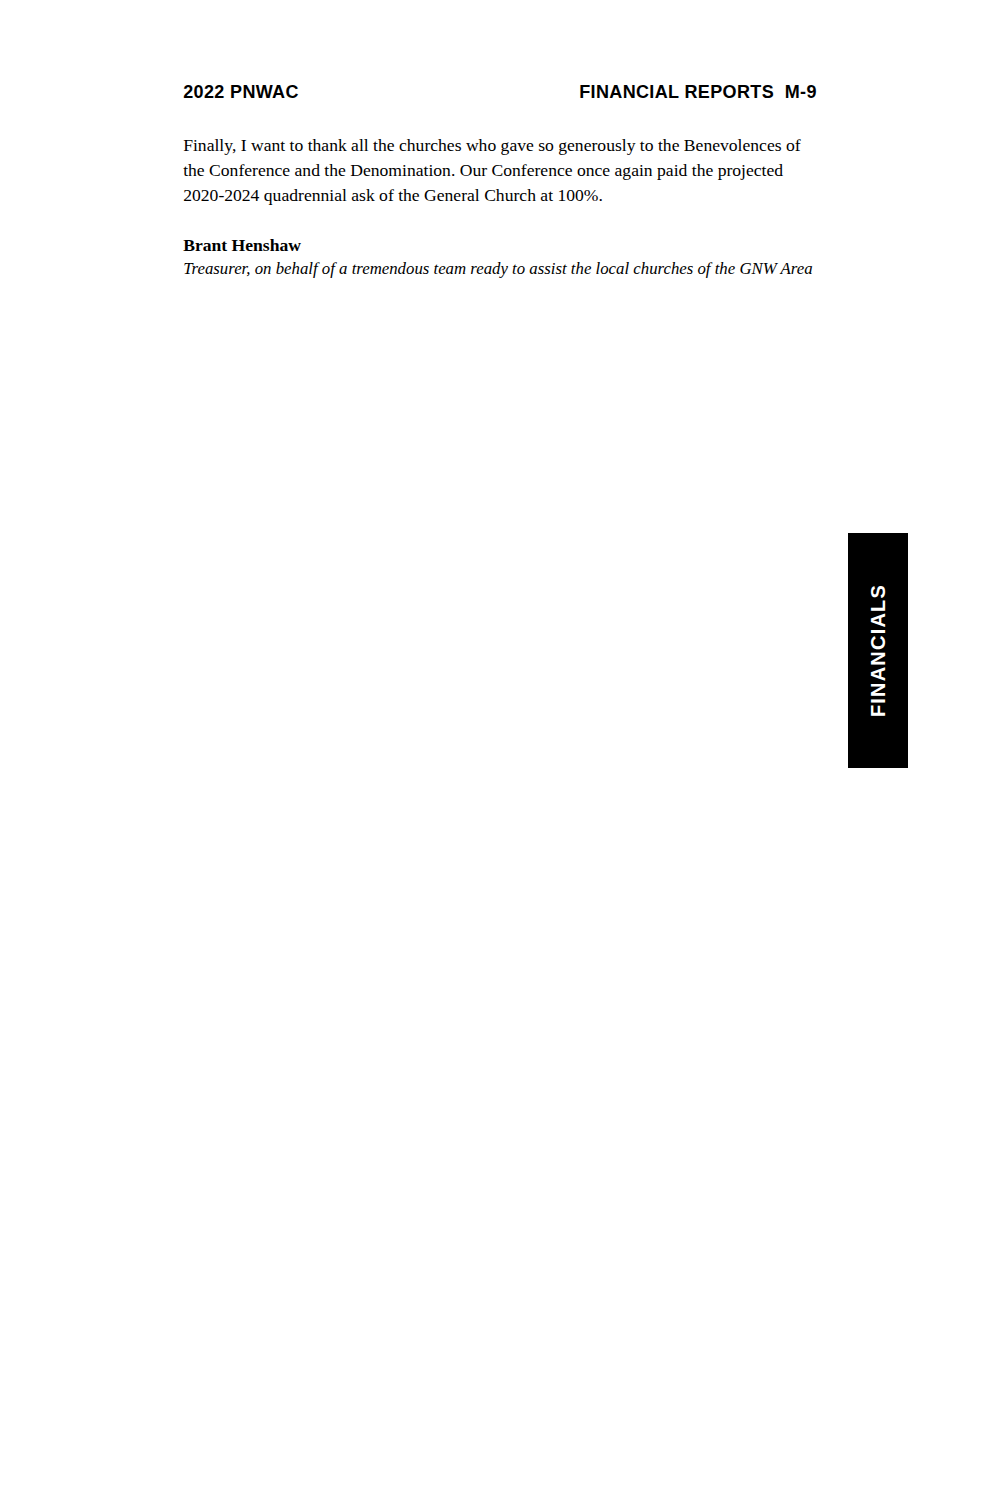2022 PNWAC
Financial Reports M-9
Finally, I want to thank all the churches who gave so generously to the Benevolences of the Conference and the Denomination. Our Conference once again paid the projected 2020-2024 quadrennial ask of the General Church at 100%.
Brant Henshaw
Treasurer, on behalf of a tremendous team ready to assist the local churches of the GNW Area
FINANCIALS